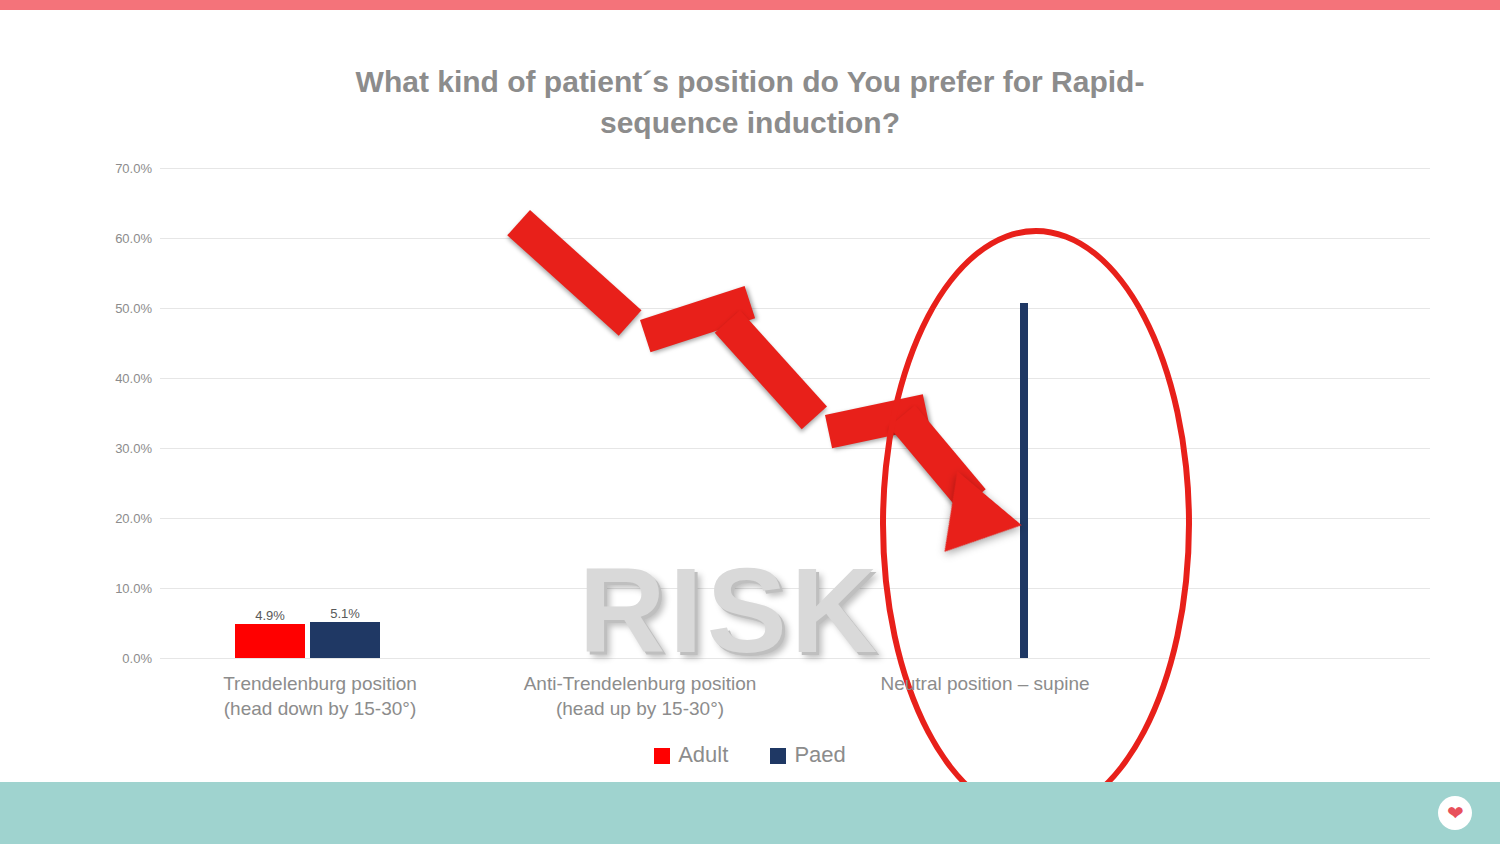What kind of patient´s position do You prefer for Rapid-
sequence induction?
70.0%
60.0%
50.0%
40.0%
30.0%
20.0%
10.0%
0.0%
4.9%
5.1%
RISK
Trendelenburg position
(head down by 15-30°)
Anti-Trendelenburg position
(head up by 15-30°)
Neutral position – supine
Adult Paed
❤